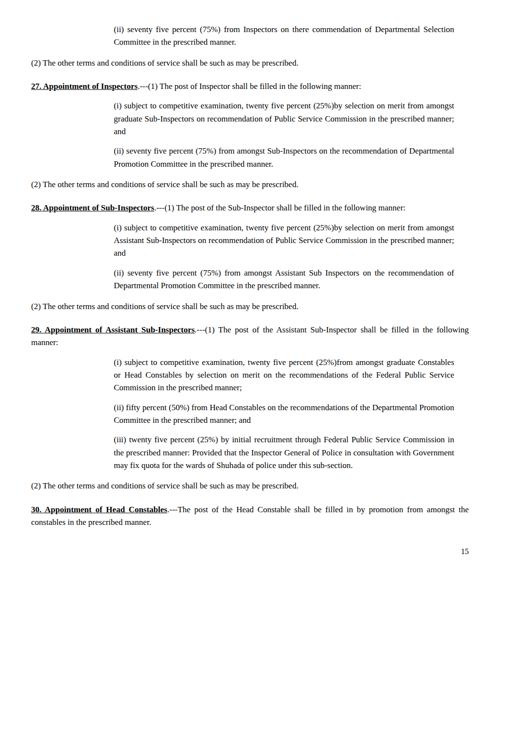(ii) seventy five percent (75%) from Inspectors on there commendation of Departmental Selection Committee in the prescribed manner.
(2) The other terms and conditions of service shall be such as may be prescribed.
27. Appointment of Inspectors.---(1) The post of Inspector shall be filled in the following manner:
(i) subject to competitive examination, twenty five percent (25%)by selection on merit from amongst graduate Sub-Inspectors on recommendation of Public Service Commission in the prescribed manner; and
(ii) seventy five percent (75%) from amongst Sub-Inspectors on the recommendation of Departmental Promotion Committee in the prescribed manner.
(2) The other terms and conditions of service shall be such as may be prescribed.
28. Appointment of Sub-Inspectors.---(1) The post of the Sub-Inspector shall be filled in the following manner:
(i) subject to competitive examination, twenty five percent (25%)by selection on merit from amongst Assistant Sub-Inspectors on recommendation of Public Service Commission in the prescribed manner; and
(ii) seventy five percent (75%) from amongst Assistant Sub Inspectors on the recommendation of Departmental Promotion Committee in the prescribed manner.
(2) The other terms and conditions of service shall be such as may be prescribed.
29. Appointment of Assistant Sub-Inspectors.---(1) The post of the Assistant Sub-Inspector shall be filled in the following manner:
(i) subject to competitive examination, twenty five percent (25%)from amongst graduate Constables or Head Constables by selection on merit on the recommendations of the Federal Public Service Commission in the prescribed manner;
(ii) fifty percent (50%) from Head Constables on the recommendations of the Departmental Promotion Committee in the prescribed manner; and
(iii) twenty five percent (25%) by initial recruitment through Federal Public Service Commission in the prescribed manner: Provided that the Inspector General of Police in consultation with Government may fix quota for the wards of Shuhada of police under this sub-section.
(2) The other terms and conditions of service shall be such as may be prescribed.
30. Appointment of Head Constables.---The post of the Head Constable shall be filled in by promotion from amongst the constables in the prescribed manner.
15